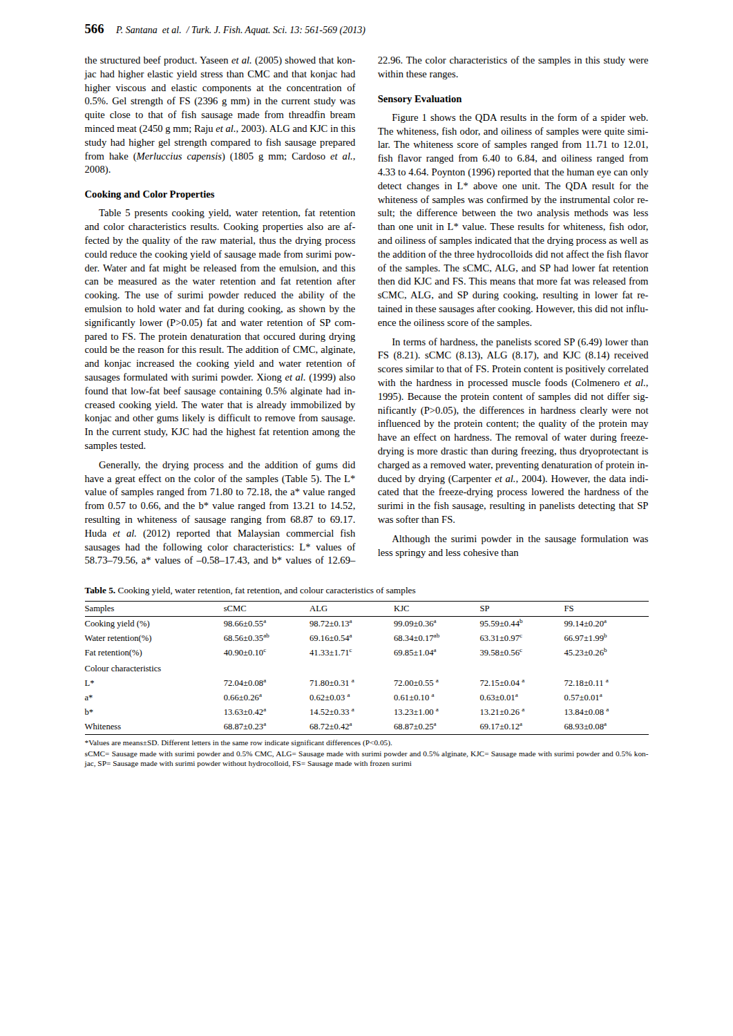566 P. Santana et al. / Turk. J. Fish. Aquat. Sci. 13: 561-569 (2013)
the structured beef product. Yaseen et al. (2005) showed that konjac had higher elastic yield stress than CMC and that konjac had higher viscous and elastic components at the concentration of 0.5%. Gel strength of FS (2396 g mm) in the current study was quite close to that of fish sausage made from threadfin bream minced meat (2450 g mm; Raju et al., 2003). ALG and KJC in this study had higher gel strength compared to fish sausage prepared from hake (Merluccius capensis) (1805 g mm; Cardoso et al., 2008).
Cooking and Color Properties
Table 5 presents cooking yield, water retention, fat retention and color characteristics results. Cooking properties also are affected by the quality of the raw material, thus the drying process could reduce the cooking yield of sausage made from surimi powder. Water and fat might be released from the emulsion, and this can be measured as the water retention and fat retention after cooking. The use of surimi powder reduced the ability of the emulsion to hold water and fat during cooking, as shown by the significantly lower (P>0.05) fat and water retention of SP compared to FS. The protein denaturation that occured during drying could be the reason for this result. The addition of CMC, alginate, and konjac increased the cooking yield and water retention of sausages formulated with surimi powder. Xiong et al. (1999) also found that low-fat beef sausage containing 0.5% alginate had increased cooking yield. The water that is already immobilized by konjac and other gums likely is difficult to remove from sausage. In the current study, KJC had the highest fat retention among the samples tested.
Generally, the drying process and the addition of gums did have a great effect on the color of the samples (Table 5). The L* value of samples ranged from 71.80 to 72.18, the a* value ranged from 0.57 to 0.66, and the b* value ranged from 13.21 to 14.52, resulting in whiteness of sausage ranging from 68.87 to 69.17. Huda et al. (2012) reported that Malaysian commercial fish sausages had the following color characteristics: L* values of 58.73–79.56, a* values of –0.58–17.43, and b* values of 12.69–22.96. The color characteristics of the samples in this study were within these ranges.
Sensory Evaluation
Figure 1 shows the QDA results in the form of a spider web. The whiteness, fish odor, and oiliness of samples were quite similar. The whiteness score of samples ranged from 11.71 to 12.01, fish flavor ranged from 6.40 to 6.84, and oiliness ranged from 4.33 to 4.64. Poynton (1996) reported that the human eye can only detect changes in L* above one unit. The QDA result for the whiteness of samples was confirmed by the instrumental color result; the difference between the two analysis methods was less than one unit in L* value. These results for whiteness, fish odor, and oiliness of samples indicated that the drying process as well as the addition of the three hydrocolloids did not affect the fish flavor of the samples. The sCMC, ALG, and SP had lower fat retention then did KJC and FS. This means that more fat was released from sCMC, ALG, and SP during cooking, resulting in lower fat retained in these sausages after cooking. However, this did not influence the oiliness score of the samples.
In terms of hardness, the panelists scored SP (6.49) lower than FS (8.21). sCMC (8.13), ALG (8.17), and KJC (8.14) received scores similar to that of FS. Protein content is positively correlated with the hardness in processed muscle foods (Colmenero et al., 1995). Because the protein content of samples did not differ significantly (P>0.05), the differences in hardness clearly were not influenced by the protein content; the quality of the protein may have an effect on hardness. The removal of water during freeze-drying is more drastic than during freezing, thus dryoprotectant is charged as a removed water, preventing denaturation of protein induced by drying (Carpenter et al., 2004). However, the data indicated that the freeze-drying process lowered the hardness of the surimi in the fish sausage, resulting in panelists detecting that SP was softer than FS.
Although the surimi powder in the sausage formulation was less springy and less cohesive than
Table 5. Cooking yield, water retention, fat retention, and colour caracteristics of samples
| Samples | sCMC | ALG | KJC | SP | FS |
| --- | --- | --- | --- | --- | --- |
| Cooking yield (%) | 98.66±0.55 a | 98.72±0.13 a | 99.09±0.36 a | 95.59±0.44 b | 99.14±0.20 a |
| Water retention(%) | 68.56±0.35 ab | 69.16±0.54 a | 68.34±0.17 ab | 63.31±0.97 c | 66.97±1.99 b |
| Fat retention(%) | 40.90±0.10 c | 41.33±1.71 c | 69.85±1.04 a | 39.58±0.56 c | 45.23±0.26 b |
| Colour characteristics | | | | | |
| L* | 72.04±0.08 a | 71.80±0.31 a | 72.00±0.55 a | 72.15±0.04 a | 72.18±0.11 a |
| a* | 0.66±0.26 a | 0.62±0.03 a | 0.61±0.10 a | 0.63±0.01 a | 0.57±0.01 a |
| b* | 13.63±0.42 a | 14.52±0.33 a | 13.23±1.00 a | 13.21±0.26 a | 13.84±0.08 a |
| Whiteness | 68.87±0.23 a | 68.72±0.42 a | 68.87±0.25 a | 69.17±0.12 a | 68.93±0.08 a |
*Values are means±SD. Different letters in the same row indicate significant differences (P<0.05).
sCMC= Sausage made with surimi powder and 0.5% CMC, ALG= Sausage made with surimi powder and 0.5% alginate, KJC= Sausage made with surimi powder and 0.5% konjac, SP= Sausage made with surimi powder without hydrocolloid, FS= Sausage made with frozen surimi